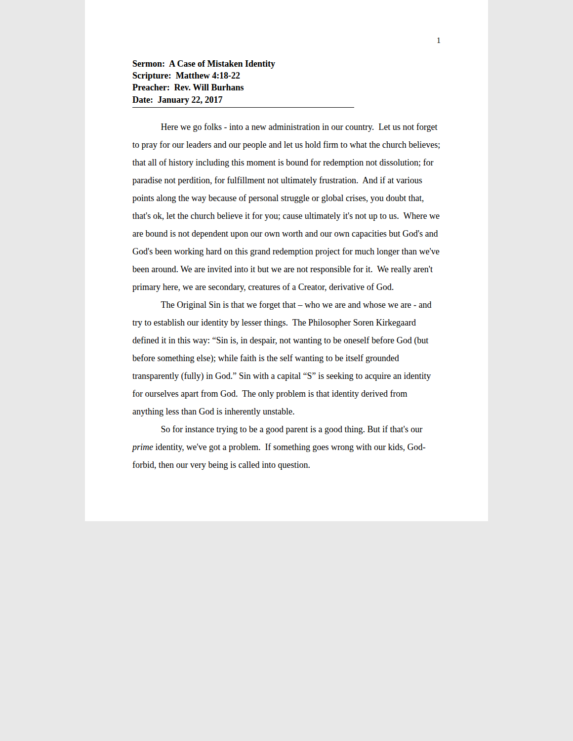1
Sermon: A Case of Mistaken Identity
Scripture: Matthew 4:18-22
Preacher: Rev. Will Burhans
Date: January 22, 2017
Here we go folks - into a new administration in our country. Let us not forget to pray for our leaders and our people and let us hold firm to what the church believes; that all of history including this moment is bound for redemption not dissolution; for paradise not perdition, for fulfillment not ultimately frustration. And if at various points along the way because of personal struggle or global crises, you doubt that, that's ok, let the church believe it for you; cause ultimately it's not up to us. Where we are bound is not dependent upon our own worth and our own capacities but God's and God's been working hard on this grand redemption project for much longer than we've been around. We are invited into it but we are not responsible for it. We really aren't primary here, we are secondary, creatures of a Creator, derivative of God.
The Original Sin is that we forget that – who we are and whose we are - and try to establish our identity by lesser things. The Philosopher Soren Kirkegaard defined it in this way: “Sin is, in despair, not wanting to be oneself before God (but before something else); while faith is the self wanting to be itself grounded transparently (fully) in God.” Sin with a capital “S” is seeking to acquire an identity for ourselves apart from God. The only problem is that identity derived from anything less than God is inherently unstable.
So for instance trying to be a good parent is a good thing. But if that's our prime identity, we've got a problem. If something goes wrong with our kids, God-forbid, then our very being is called into question.